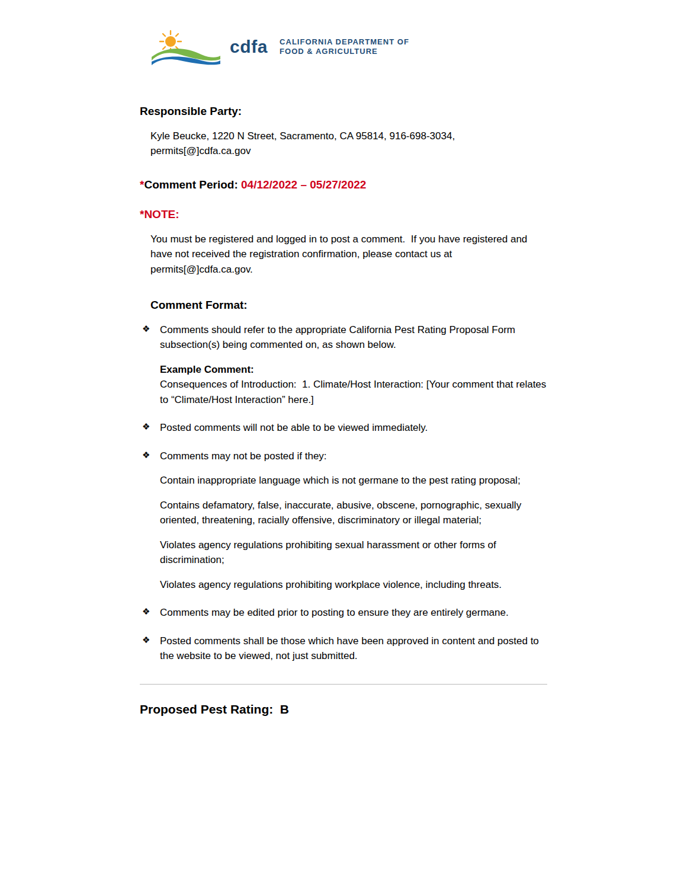cdfa CALIFORNIA DEPARTMENT OF FOOD & AGRICULTURE
Responsible Party:
Kyle Beucke, 1220 N Street, Sacramento, CA 95814, 916-698-3034, permits[@]cdfa.ca.gov
*Comment Period: 04/12/2022 – 05/27/2022
*NOTE:
You must be registered and logged in to post a comment. If you have registered and have not received the registration confirmation, please contact us at permits[@]cdfa.ca.gov.
Comment Format:
Comments should refer to the appropriate California Pest Rating Proposal Form subsection(s) being commented on, as shown below.
Example Comment:
Consequences of Introduction: 1. Climate/Host Interaction: [Your comment that relates to “Climate/Host Interaction” here.]
Posted comments will not be able to be viewed immediately.
Comments may not be posted if they:
Contain inappropriate language which is not germane to the pest rating proposal;
Contains defamatory, false, inaccurate, abusive, obscene, pornographic, sexually oriented, threatening, racially offensive, discriminatory or illegal material;
Violates agency regulations prohibiting sexual harassment or other forms of discrimination;
Violates agency regulations prohibiting workplace violence, including threats.
Comments may be edited prior to posting to ensure they are entirely germane.
Posted comments shall be those which have been approved in content and posted to the website to be viewed, not just submitted.
Proposed Pest Rating: B